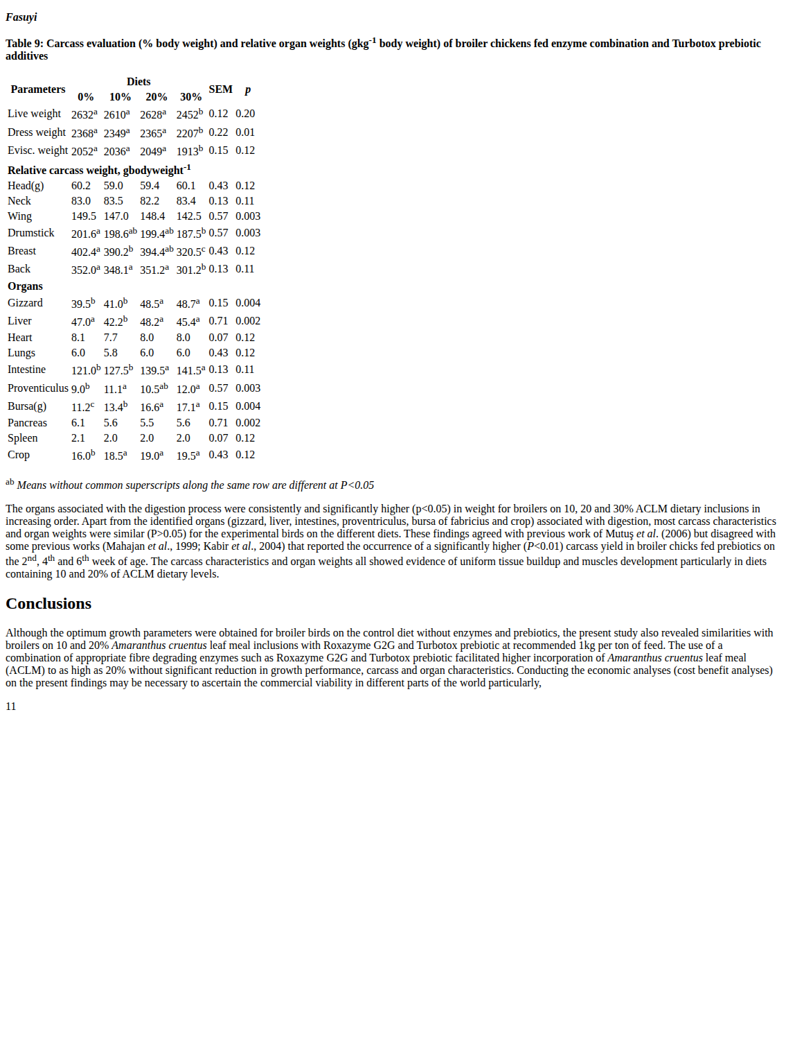Fasuyi
Table 9: Carcass evaluation (% body weight) and relative organ weights (gkg-1 body weight) of broiler chickens fed enzyme combination and Turbotox prebiotic additives
| Parameters | Diets | SEM | p |
| --- | --- | --- | --- |
| 0% | 10% | 20% | 30% |
| Live weight | 2632 a | 2610 a | 2628 a | 2452 b | 0.12 | 0.20 |
| Dress weight | 2368 a | 2349 a | 2365 a | 2207 b | 0.22 | 0.01 |
| Evisc. weight | 2052 a | 2036 a | 2049 a | 1913 b | 0.15 | 0.12 |
| Relative carcass weight, gbodyweight -1 |
| Head(g) | 60.2 | 59.0 | 59.4 | 60.1 | 0.43 | 0.12 |
| Neck | 83.0 | 83.5 | 82.2 | 83.4 | 0.13 | 0.11 |
| Wing | 149.5 | 147.0 | 148.4 | 142.5 | 0.57 | 0.003 |
| Drumstick | 201.6 a | 198.6 ab | 199.4 ab | 187.5 b | 0.57 | 0.003 |
| Breast | 402.4 a | 390.2 b | 394.4 ab | 320.5 c | 0.43 | 0.12 |
| Back | 352.0 a | 348.1 a | 351.2 a | 301.2 b | 0.13 | 0.11 |
| Organs |
| Gizzard | 39.5 b | 41.0 b | 48.5 a | 48.7 a | 0.15 | 0.004 |
| Liver | 47.0 a | 42.2 b | 48.2 a | 45.4 a | 0.71 | 0.002 |
| Heart | 8.1 | 7.7 | 8.0 | 8.0 | 0.07 | 0.12 |
| Lungs | 6.0 | 5.8 | 6.0 | 6.0 | 0.43 | 0.12 |
| Intestine | 121.0 b | 127.5 b | 139.5 a | 141.5 a | 0.13 | 0.11 |
| Proventiculus | 9.0 b | 11.1 a | 10.5 ab | 12.0 a | 0.57 | 0.003 |
| Bursa(g) | 11.2 c | 13.4 b | 16.6 a | 17.1 a | 0.15 | 0.004 |
| Pancreas | 6.1 | 5.6 | 5.5 | 5.6 | 0.71 | 0.002 |
| Spleen | 2.1 | 2.0 | 2.0 | 2.0 | 0.07 | 0.12 |
| Crop | 16.0 b | 18.5 a | 19.0 a | 19.5 a | 0.43 | 0.12 |
ab Means without common superscripts along the same row are different at P<0.05
The organs associated with the digestion process were consistently and significantly higher (p<0.05) in weight for broilers on 10, 20 and 30% ACLM dietary inclusions in increasing order. Apart from the identified organs (gizzard, liver, intestines, proventriculus, bursa of fabricius and crop) associated with digestion, most carcass characteristics and organ weights were similar (P>0.05) for the experimental birds on the different diets. These findings agreed with previous work of Mutuş et al. (2006) but disagreed with some previous works (Mahajan et al., 1999; Kabir et al., 2004) that reported the occurrence of a significantly higher (P<0.01) carcass yield in broiler chicks fed prebiotics on the 2nd, 4th and 6th week of age. The carcass characteristics and organ weights all showed evidence of uniform tissue buildup and muscles development particularly in diets containing 10 and 20% of ACLM dietary levels.
Conclusions
Although the optimum growth parameters were obtained for broiler birds on the control diet without enzymes and prebiotics, the present study also revealed similarities with broilers on 10 and 20% Amaranthus cruentus leaf meal inclusions with Roxazyme G2G and Turbotox prebiotic at recommended 1kg per ton of feed. The use of a combination of appropriate fibre degrading enzymes such as Roxazyme G2G and Turbotox prebiotic facilitated higher incorporation of Amaranthus cruentus leaf meal (ACLM) to as high as 20% without significant reduction in growth performance, carcass and organ characteristics. Conducting the economic analyses (cost benefit analyses) on the present findings may be necessary to ascertain the commercial viability in different parts of the world particularly,
11